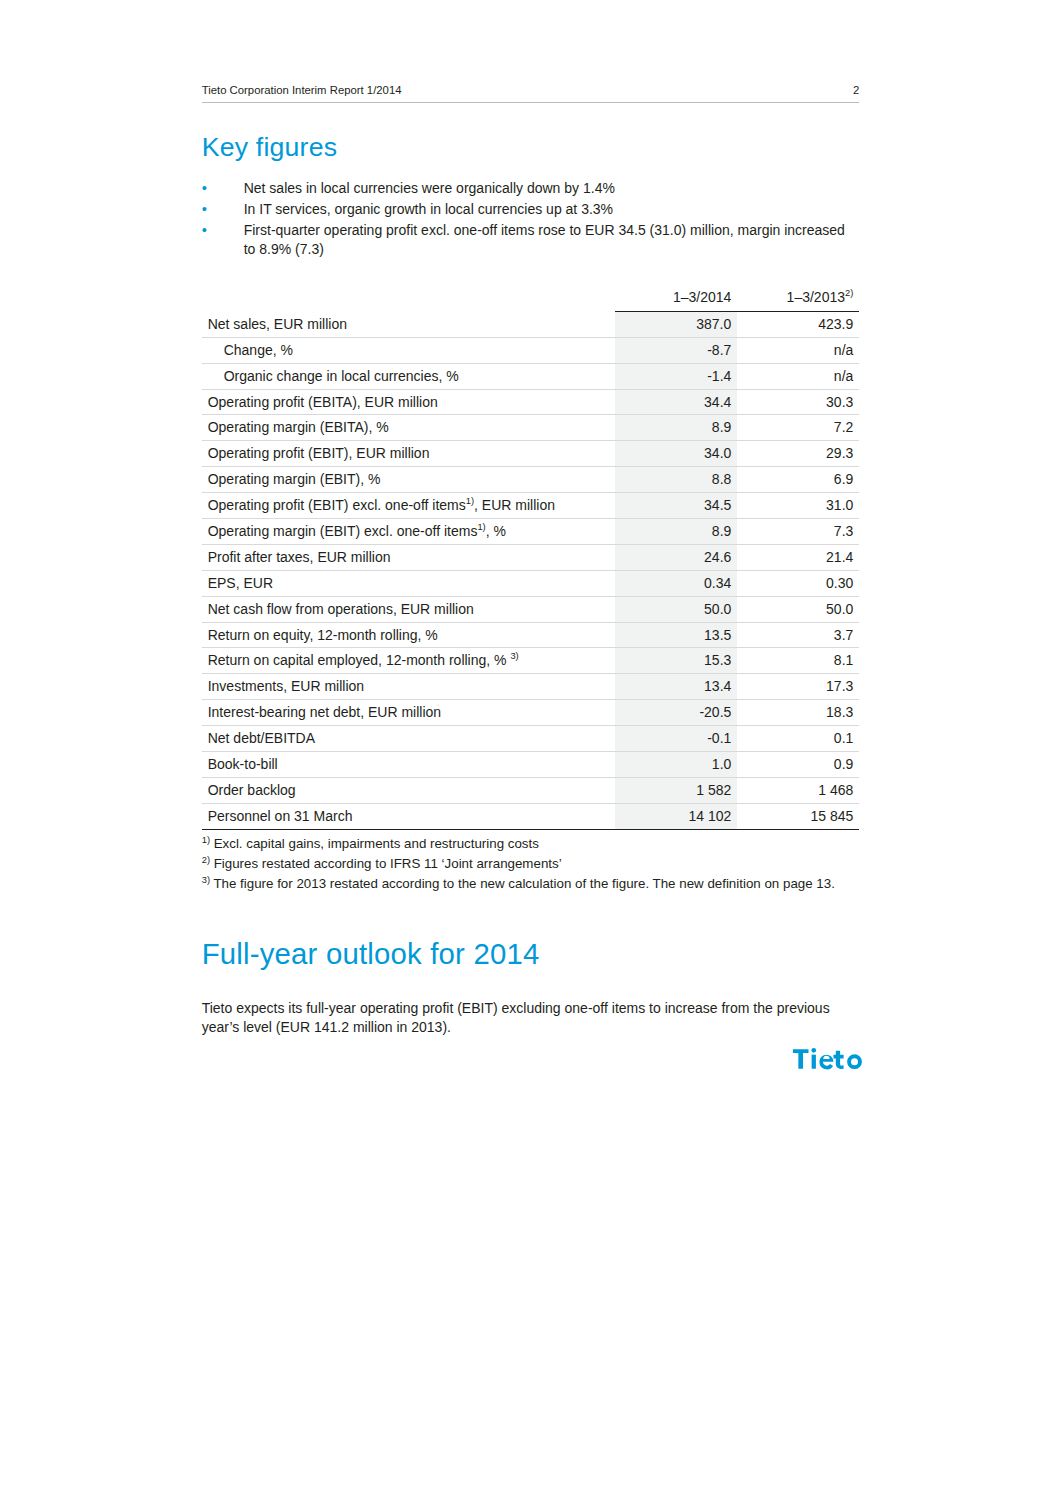Tieto Corporation Interim Report 1/2014 2
Key figures
Net sales in local currencies were organically down by 1.4%
In IT services, organic growth in local currencies up at 3.3%
First-quarter operating profit excl. one-off items rose to EUR 34.5 (31.0) million, margin increased to 8.9% (7.3)
| | 1–3/2014 | 1–3/2013 2) |
| --- | --- | --- |
| Net sales, EUR million | 387.0 | 423.9 |
| Change, % | -8.7 | n/a |
| Organic change in local currencies, % | -1.4 | n/a |
| Operating profit (EBITA), EUR million | 34.4 | 30.3 |
| Operating margin (EBITA), % | 8.9 | 7.2 |
| Operating profit (EBIT), EUR million | 34.0 | 29.3 |
| Operating margin (EBIT), % | 8.8 | 6.9 |
| Operating profit (EBIT) excl. one-off items 1) , EUR million | 34.5 | 31.0 |
| Operating margin (EBIT) excl. one-off items 1) , % | 8.9 | 7.3 |
| Profit after taxes, EUR million | 24.6 | 21.4 |
| EPS, EUR | 0.34 | 0.30 |
| Net cash flow from operations, EUR million | 50.0 | 50.0 |
| Return on equity, 12-month rolling, % | 13.5 | 3.7 |
| Return on capital employed, 12-month rolling, % 3) | 15.3 | 8.1 |
| Investments, EUR million | 13.4 | 17.3 |
| Interest-bearing net debt, EUR million | -20.5 | 18.3 |
| Net debt/EBITDA | -0.1 | 0.1 |
| Book-to-bill | 1.0 | 0.9 |
| Order backlog | 1 582 | 1 468 |
| Personnel on 31 March | 14 102 | 15 845 |
1) Excl. capital gains, impairments and restructuring costs
2) Figures restated according to IFRS 11 ‘Joint arrangements’
3) The figure for 2013 restated according to the new calculation of the figure. The new definition on page 13.
Full-year outlook for 2014
Tieto expects its full-year operating profit (EBIT) excluding one-off items to increase from the previous year’s level (EUR 141.2 million in 2013).